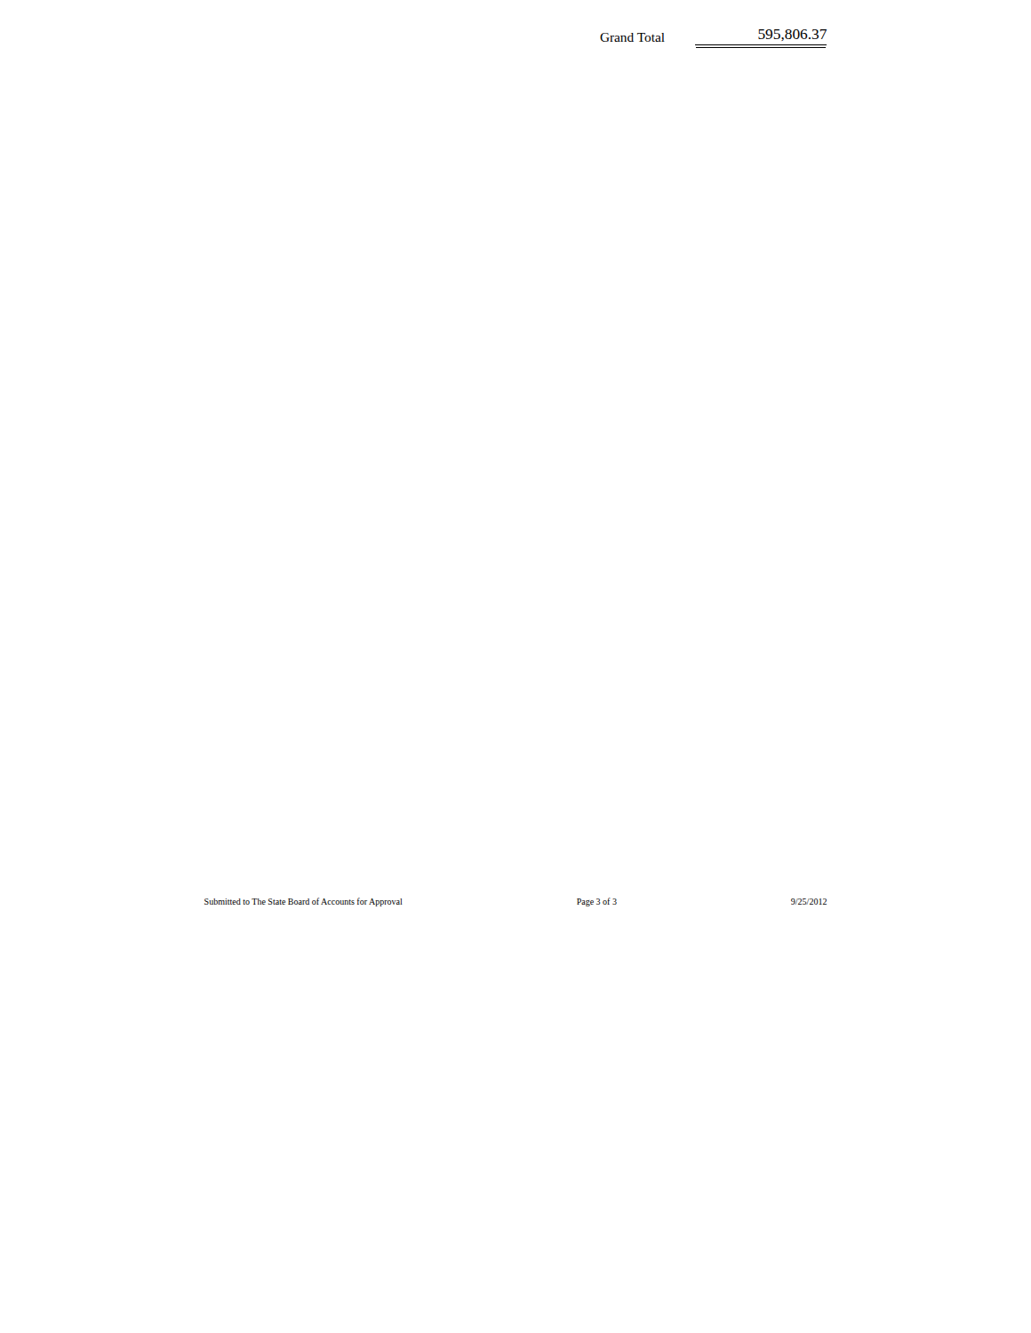Grand Total
595,806.37
Submitted to The State Board of Accounts for Approval
Page 3 of 3
9/25/2012